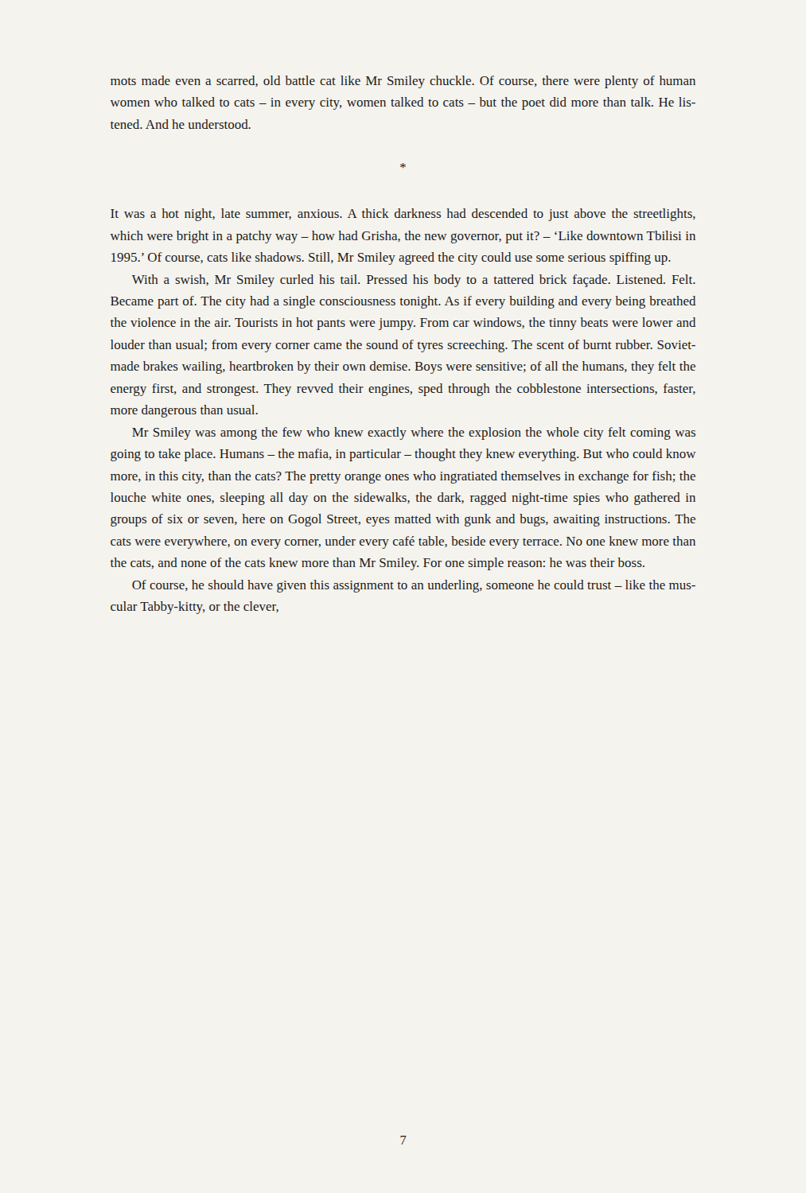mots made even a scarred, old battle cat like Mr Smiley chuckle. Of course, there were plenty of human women who talked to cats – in every city, women talked to cats – but the poet did more than talk. He listened. And he understood.
*
It was a hot night, late summer, anxious. A thick darkness had descended to just above the streetlights, which were bright in a patchy way – how had Grisha, the new governor, put it? – ‘Like downtown Tbilisi in 1995.’ Of course, cats like shadows. Still, Mr Smiley agreed the city could use some serious spiffing up.
With a swish, Mr Smiley curled his tail. Pressed his body to a tattered brick façade. Listened. Felt. Became part of. The city had a single consciousness tonight. As if every building and every being breathed the violence in the air. Tourists in hot pants were jumpy. From car windows, the tinny beats were lower and louder than usual; from every corner came the sound of tyres screeching. The scent of burnt rubber. Soviet-made brakes wailing, heartbroken by their own demise. Boys were sensitive; of all the humans, they felt the energy first, and strongest. They revved their engines, sped through the cobblestone intersections, faster, more dangerous than usual.
Mr Smiley was among the few who knew exactly where the explosion the whole city felt coming was going to take place. Humans – the mafia, in particular – thought they knew everything. But who could know more, in this city, than the cats? The pretty orange ones who ingratiated themselves in exchange for fish; the louche white ones, sleeping all day on the sidewalks, the dark, ragged night-time spies who gathered in groups of six or seven, here on Gogol Street, eyes matted with gunk and bugs, awaiting instructions. The cats were everywhere, on every corner, under every café table, beside every terrace. No one knew more than the cats, and none of the cats knew more than Mr Smiley. For one simple reason: he was their boss.
Of course, he should have given this assignment to an underling, someone he could trust – like the muscular Tabby-kitty, or the clever,
7